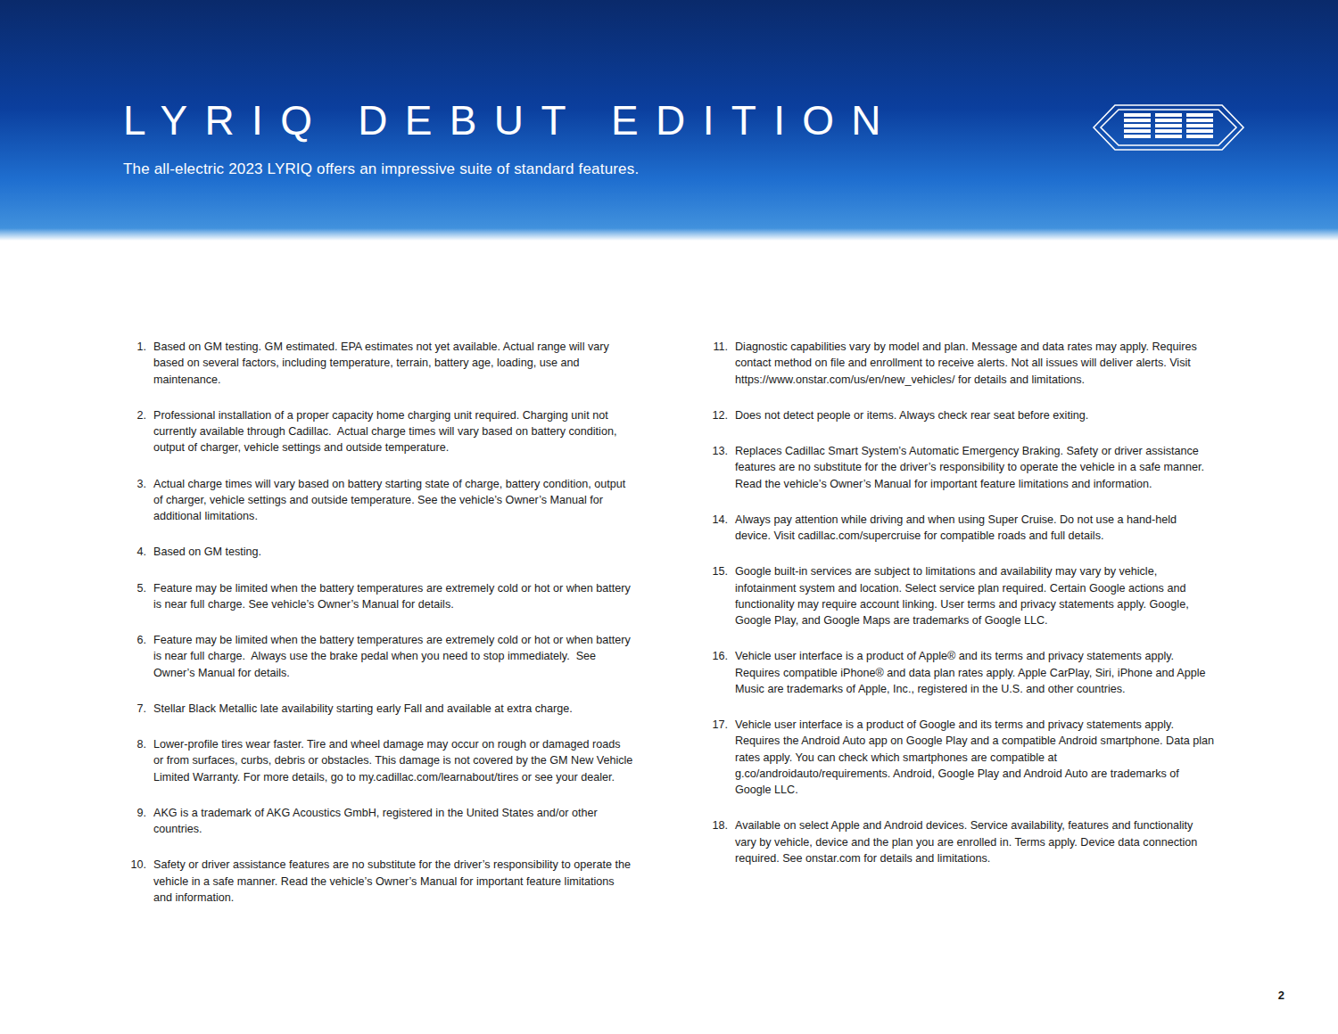LYRIQ DEBUT EDITION
The all-electric 2023 LYRIQ offers an impressive suite of standard features.
1. Based on GM testing. GM estimated. EPA estimates not yet available. Actual range will vary based on several factors, including temperature, terrain, battery age, loading, use and maintenance.
2. Professional installation of a proper capacity home charging unit required. Charging unit not currently available through Cadillac. Actual charge times will vary based on battery condition, output of charger, vehicle settings and outside temperature.
3. Actual charge times will vary based on battery starting state of charge, battery condition, output of charger, vehicle settings and outside temperature. See the vehicle’s Owner’s Manual for additional limitations.
4. Based on GM testing.
5. Feature may be limited when the battery temperatures are extremely cold or hot or when battery is near full charge. See vehicle’s Owner’s Manual for details.
6. Feature may be limited when the battery temperatures are extremely cold or hot or when battery is near full charge. Always use the brake pedal when you need to stop immediately. See Owner’s Manual for details.
7. Stellar Black Metallic late availability starting early Fall and available at extra charge.
8. Lower-profile tires wear faster. Tire and wheel damage may occur on rough or damaged roads or from surfaces, curbs, debris or obstacles. This damage is not covered by the GM New Vehicle Limited Warranty. For more details, go to my.cadillac.com/learnabout/tires or see your dealer.
9. AKG is a trademark of AKG Acoustics GmbH, registered in the United States and/or other countries.
10. Safety or driver assistance features are no substitute for the driver’s responsibility to operate the vehicle in a safe manner. Read the vehicle’s Owner’s Manual for important feature limitations and information.
11. Diagnostic capabilities vary by model and plan. Message and data rates may apply. Requires contact method on file and enrollment to receive alerts. Not all issues will deliver alerts. Visit https://www.onstar.com/us/en/new_vehicles/ for details and limitations.
12. Does not detect people or items. Always check rear seat before exiting.
13. Replaces Cadillac Smart System’s Automatic Emergency Braking. Safety or driver assistance features are no substitute for the driver’s responsibility to operate the vehicle in a safe manner. Read the vehicle’s Owner’s Manual for important feature limitations and information.
14. Always pay attention while driving and when using Super Cruise. Do not use a hand-held device. Visit cadillac.com/supercruise for compatible roads and full details.
15. Google built-in services are subject to limitations and availability may vary by vehicle, infotainment system and location. Select service plan required. Certain Google actions and functionality may require account linking. User terms and privacy statements apply. Google, Google Play, and Google Maps are trademarks of Google LLC.
16. Vehicle user interface is a product of Apple® and its terms and privacy statements apply. Requires compatible iPhone® and data plan rates apply. Apple CarPlay, Siri, iPhone and Apple Music are trademarks of Apple, Inc., registered in the U.S. and other countries.
17. Vehicle user interface is a product of Google and its terms and privacy statements apply. Requires the Android Auto app on Google Play and a compatible Android smartphone. Data plan rates apply. You can check which smartphones are compatible at g.co/androidauto/requirements. Android, Google Play and Android Auto are trademarks of Google LLC.
18. Available on select Apple and Android devices. Service availability, features and functionality vary by vehicle, device and the plan you are enrolled in. Terms apply. Device data connection required. See onstar.com for details and limitations.
2